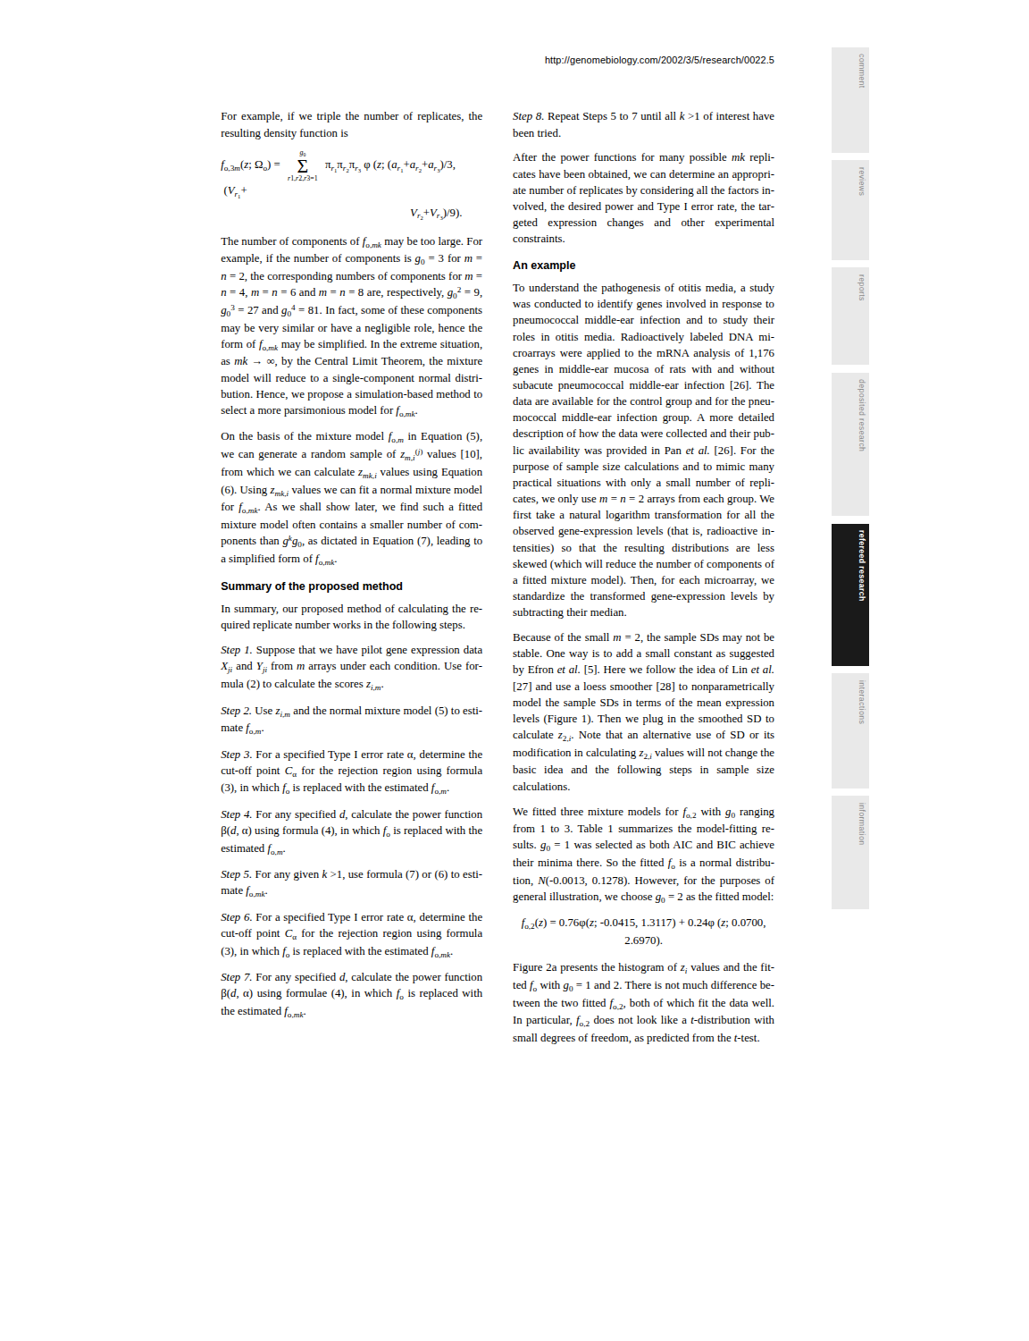comment
reviews
reports
deposited research
refereed research
interactions
information
http://genomebiology.com/2002/3/5/research/0022.5
For example, if we triple the number of replicates, the resulting density function is
fo,3m(z; Ωo) = g 0 Σ r1,r2,r3=1 πr 1πr 2πr 3 φ (z; (ar 1+ar 2+ar 3)/3, (Vr 1+
Vr 2+Vr 3)/9).
The number of components of fo,mk may be too large. For example, if the number of components is g 0 = 3 for m = n = 2, the corresponding numbers of components for m = n = 4, m = n = 6 and m = n = 8 are, respectively, g 02 = 9, g 03 = 27 and g 04 = 81. In fact, some of these components may be very similar or have a negligible role, hence the form of fo,mk may be simplified. In the extreme situation, as mk → ∞, by the Central Limit Theorem, the mixture model will reduce to a single-component normal distribution. Hence, we propose a simulation-based method to select a more parsimonious model for fo,mk.
On the basis of the mixture model fo,m in Equation (5), we can generate a random sample of zm,i(j) values [10], from which we can calculate zmk,i values using Equation (6). Using zmk,i values we can fit a normal mixture model for fo,mk. As we shall show later, we find such a fitted mixture model often contains a smaller number of components than gkg 0, as dictated in Equation (7), leading to a simplified form of fo,mk.
Summary of the proposed method
In summary, our proposed method of calculating the required replicate number works in the following steps.
Step 1. Suppose that we have pilot gene expression data Xji and Yji from m arrays under each condition. Use formula (2) to calculate the scores zi,m.
Step 2. Use zi,m and the normal mixture model (5) to estimate fo,m.
Step 3. For a specified Type I error rate α, determine the cut-off point Cα for the rejection region using formula (3), in which fo is replaced with the estimated fo,m.
Step 4. For any specified d, calculate the power function β(d, α) using formula (4), in which fo is replaced with the estimated fo,m.
Step 5. For any given k >1, use formula (7) or (6) to estimate fo,mk.
Step 6. For a specified Type I error rate α, determine the cut-off point Cα for the rejection region using formula (3), in which fo is replaced with the estimated fo,mk.
Step 7. For any specified d, calculate the power function β(d, α) using formulae (4), in which fo is replaced with the estimated fo,mk.
Step 8. Repeat Steps 5 to 7 until all k >1 of interest have been tried.
After the power functions for many possible mk replicates have been obtained, we can determine an appropriate number of replicates by considering all the factors involved, the desired power and Type I error rate, the targeted expression changes and other experimental constraints.
An example
To understand the pathogenesis of otitis media, a study was conducted to identify genes involved in response to pneumococcal middle-ear infection and to study their roles in otitis media. Radioactively labeled DNA microarrays were applied to the mRNA analysis of 1,176 genes in middle-ear mucosa of rats with and without subacute pneumococcal middle-ear infection [26]. The data are available for the control group and for the pneumococcal middle-ear infection group. A more detailed description of how the data were collected and their public availability was provided in Pan et al. [26]. For the purpose of sample size calculations and to mimic many practical situations with only a small number of replicates, we only use m = n = 2 arrays from each group. We first take a natural logarithm transformation for all the observed gene-expression levels (that is, radioactive intensities) so that the resulting distributions are less skewed (which will reduce the number of components of a fitted mixture model). Then, for each microarray, we standardize the transformed gene-expression levels by subtracting their median.
Because of the small m = 2, the sample SDs may not be stable. One way is to add a small constant as suggested by Efron et al. [5]. Here we follow the idea of Lin et al. [27] and use a loess smoother [28] to nonparametrically model the sample SDs in terms of the mean expression levels (Figure 1). Then we plug in the smoothed SD to calculate z 2,i. Note that an alternative use of SD or its modification in calculating z 2,i values will not change the basic idea and the following steps in sample size calculations.
We fitted three mixture models for fo,2 with g 0 ranging from 1 to 3. Table 1 summarizes the model-fitting results. g 0 = 1 was selected as both AIC and BIC achieve their minima there. So the fitted fo is a normal distribution, N(-0.0013, 0.1278). However, for the purposes of general illustration, we choose g 0 = 2 as the fitted model:
fo,2(z) = 0.76φ(z; -0.0415, 1.3117) + 0.24φ (z; 0.0700, 2.6970).
Figure 2a presents the histogram of zi values and the fitted fo with g 0 = 1 and 2. There is not much difference between the two fitted fo,2, both of which fit the data well. In particular, fo,2 does not look like a t-distribution with small degrees of freedom, as predicted from the t-test.